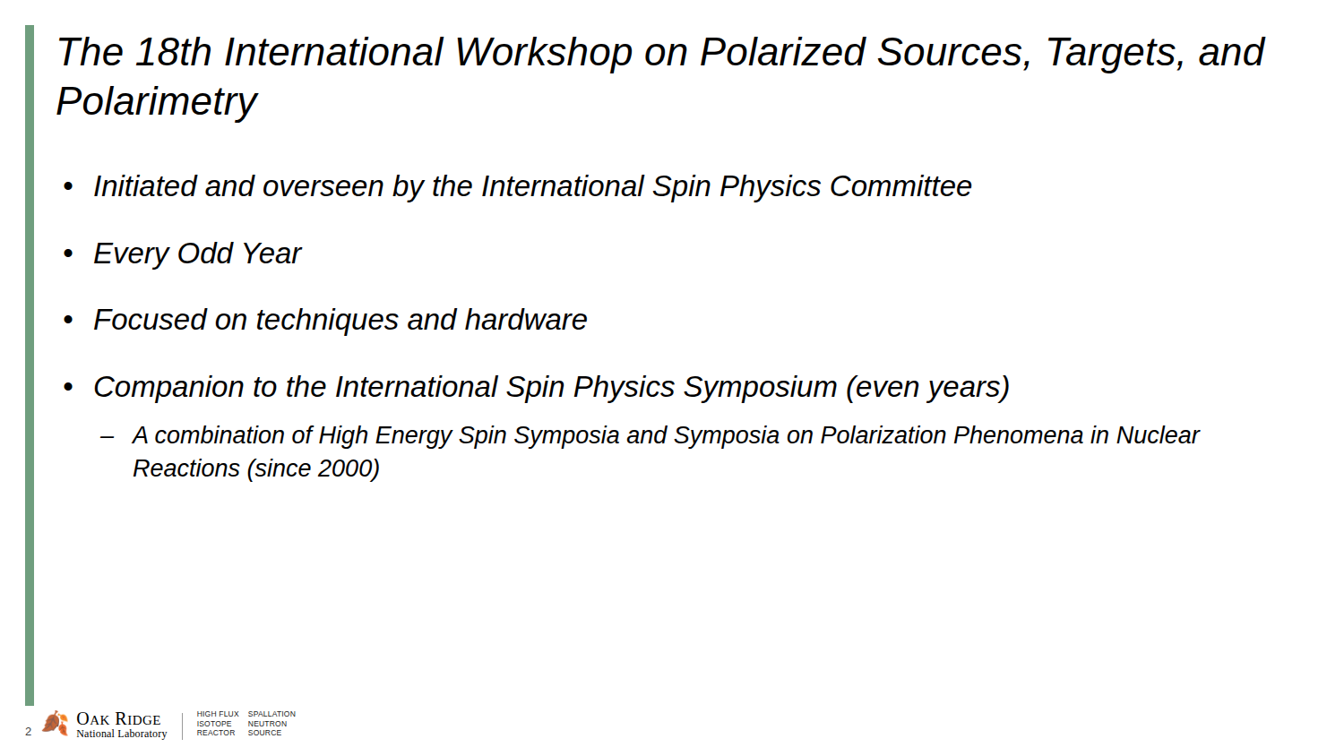The 18th International Workshop on Polarized Sources, Targets, and Polarimetry
Initiated and overseen by the International Spin Physics Committee
Every Odd Year
Focused on techniques and hardware
Companion to the International Spin Physics Symposium (even years)
A combination of High Energy Spin Symposia and Symposia on Polarization Phenomena in Nuclear Reactions (since 2000)
2
🍂
OAK RIDGE
National Laboratory
High Flux
Isotope
Reactor
Spallation
Neutron
Source